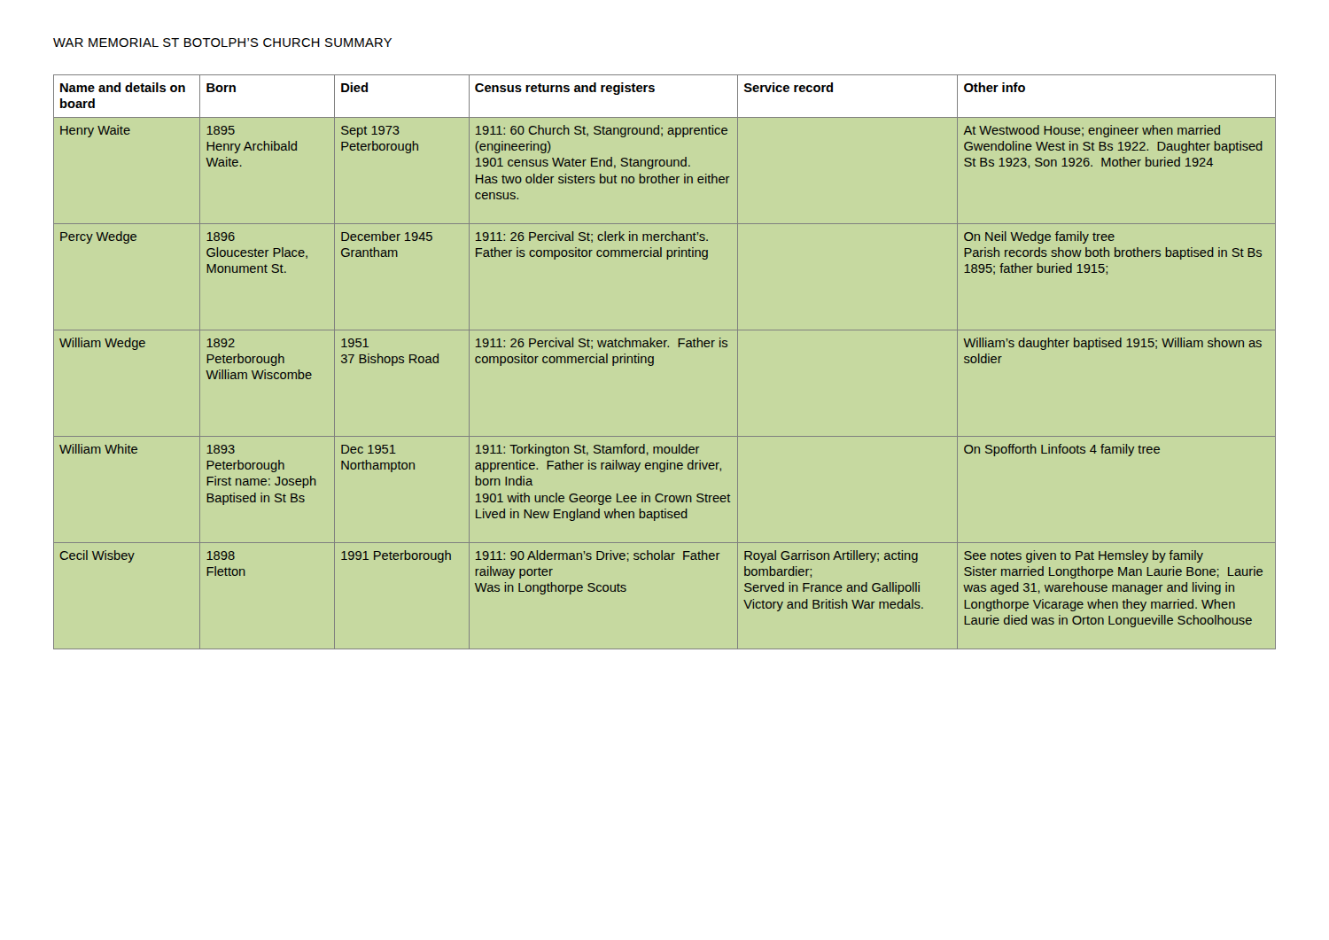WAR MEMORIAL ST BOTOLPH’S CHURCH SUMMARY
| Name and details on board | Born | Died | Census returns and registers | Service record | Other info |
| --- | --- | --- | --- | --- | --- |
| Henry Waite | 1895 Henry Archibald Waite. | Sept 1973 Peterborough | 1911: 60 Church St, Stanground; apprentice (engineering) 1901 census Water End, Stanground. Has two older sisters but no brother in either census. | | At Westwood House; engineer when married Gwendoline West in St Bs 1922. Daughter baptised St Bs 1923, Son 1926. Mother buried 1924 |
| Percy Wedge | 1896 Gloucester Place, Monument St. | December 1945 Grantham | 1911: 26 Percival St; clerk in merchant’s. Father is compositor commercial printing | | On Neil Wedge family tree Parish records show both brothers baptised in St Bs 1895; father buried 1915; |
| William Wedge | 1892 Peterborough William Wiscombe | 1951 37 Bishops Road | 1911: 26 Percival St; watchmaker. Father is compositor commercial printing | | William’s daughter baptised 1915; William shown as soldier |
| William White | 1893 Peterborough First name: Joseph Baptised in St Bs | Dec 1951 Northampton | 1911: Torkington St, Stamford, moulder apprentice. Father is railway engine driver, born India 1901 with uncle George Lee in Crown Street Lived in New England when baptised | | On Spofforth Linfoots 4 family tree |
| Cecil Wisbey | 1898 Fletton | 1991 Peterborough | 1911: 90 Alderman’s Drive; scholar Father railway porter Was in Longthorpe Scouts | Royal Garrison Artillery; acting bombardier; Served in France and Gallipolli Victory and British War medals. | See notes given to Pat Hemsley by family Sister married Longthorpe Man Laurie Bone; Laurie was aged 31, warehouse manager and living in Longthorpe Vicarage when they married. When Laurie died was in Orton Longueville Schoolhouse |